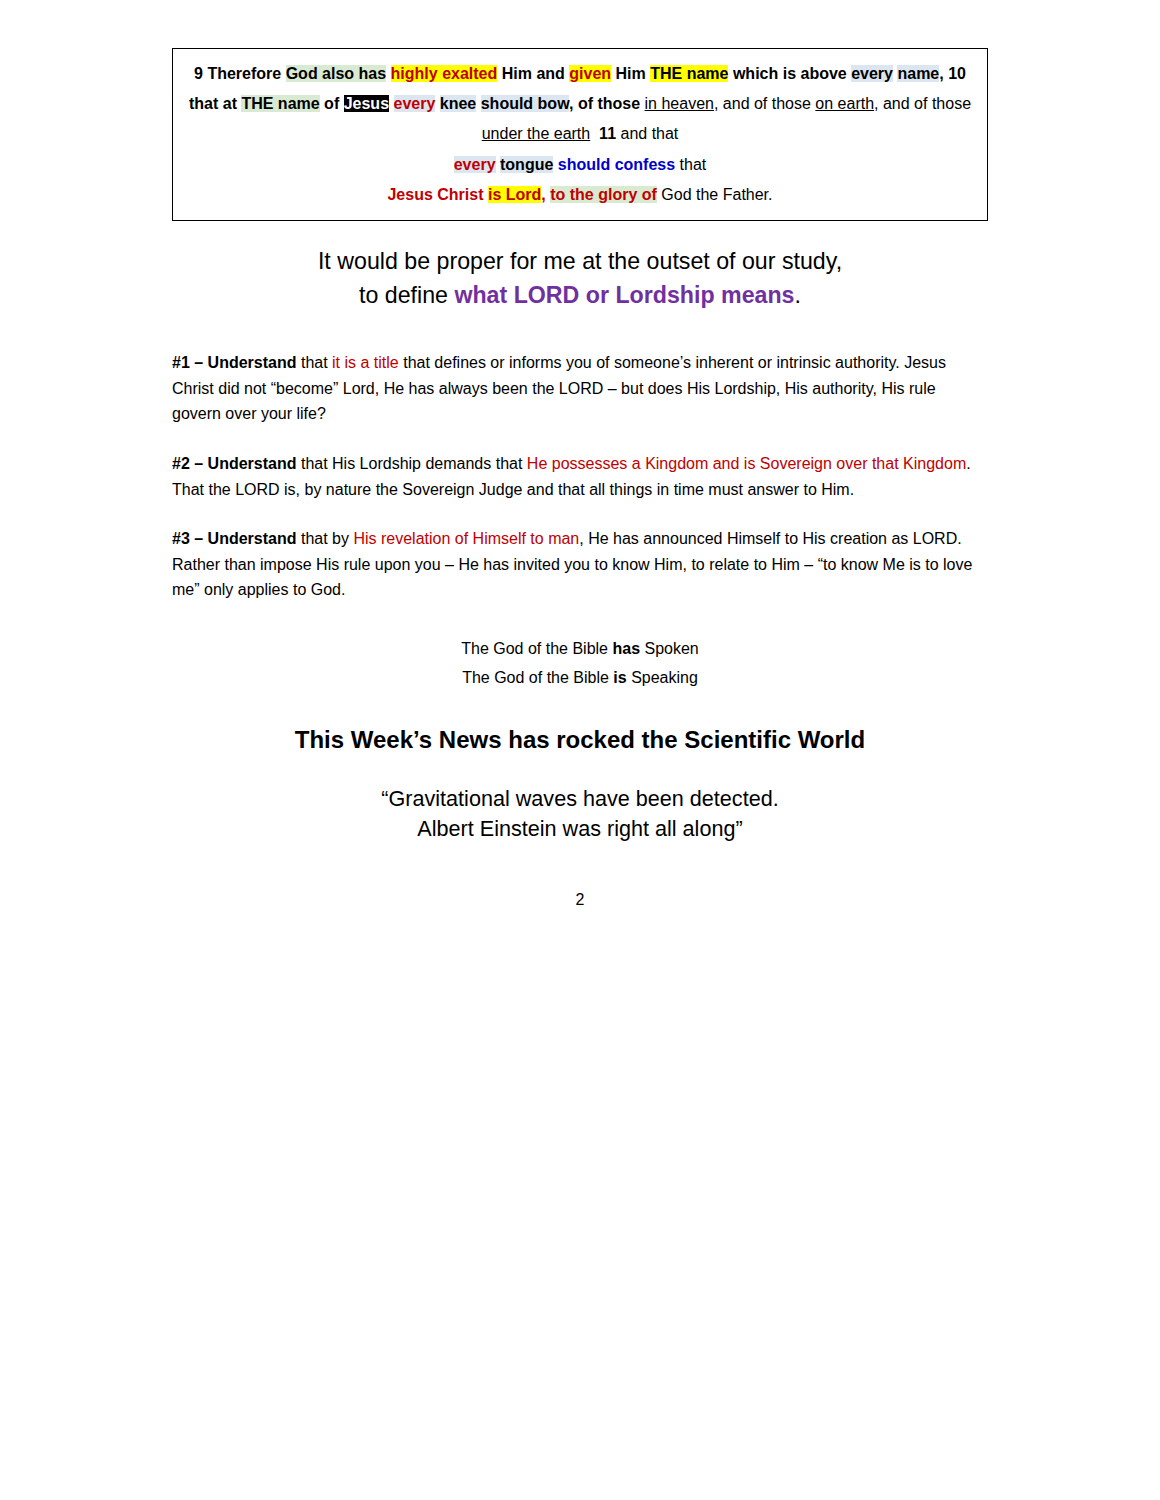9 Therefore God also has highly exalted Him and given Him THE name which is above every name, 10 that at THE name of Jesus every knee should bow, of those in heaven, and of those on earth, and of those under the earth 11 and that
every tongue should confess that
Jesus Christ is Lord, to the glory of God the Father.
It would be proper for me at the outset of our study,
to define what LORD or Lordship means.
#1 – Understand that it is a title that defines or informs you of someone’s inherent or intrinsic authority. Jesus Christ did not “become” Lord, He has always been the LORD – but does His Lordship, His authority, His rule govern over your life?
#2 – Understand that His Lordship demands that He possesses a Kingdom and is Sovereign over that Kingdom. That the LORD is, by nature the Sovereign Judge and that all things in time must answer to Him.
#3 – Understand that by His revelation of Himself to man, He has announced Himself to His creation as LORD. Rather than impose His rule upon you – He has invited you to know Him, to relate to Him – “to know Me is to love me” only applies to God.
The God of the Bible has Spoken
The God of the Bible is Speaking
This Week’s News has rocked the Scientific World
“Gravitational waves have been detected.
Albert Einstein was right all along”
2